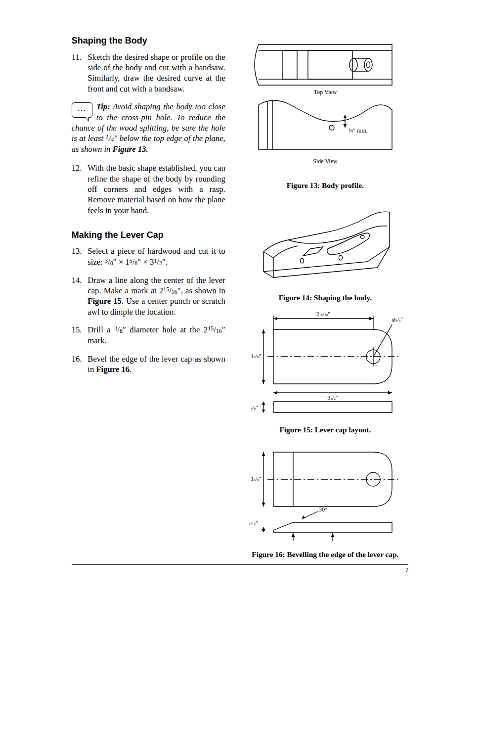Shaping the Body
11. Sketch the desired shape or profile on the side of the body and cut with a bandsaw. Similarly, draw the desired curve at the front and cut with a bandsaw.
… Tip: Avoid shaping the body too close to the cross-pin hole. To reduce the chance of the wood splitting, be sure the hole is at least 1/4" below the top edge of the plane, as shown in Figure 13.
12. With the basic shape established, you can refine the shape of the body by rounding off corners and edges with a rasp. Remove material based on how the plane feels in your hand.
Making the Lever Cap
13. Select a piece of hardwood and cut it to size: 3/8″ × 15/8″ × 31/2″.
14. Draw a line along the center of the lever cap. Make a mark at 215/16″, as shown in Figure 15. Use a center punch or scratch awl to dimple the location.
15. Drill a 3/8″ diameter hole at the 215/16″ mark.
16. Bevel the edge of the lever cap as shown in Figure 16.
Top View ¼″ min. Side View
Figure 13: Body profile.
Figure 14: Shaping the body.
215/16″ ⌀3/8″ 15/8″ 31/2″ 3/8″
Figure 15: Lever cap layout.
15/8″ 1/16″ 30°
Figure 16: Bevelling the edge of the lever cap.
7